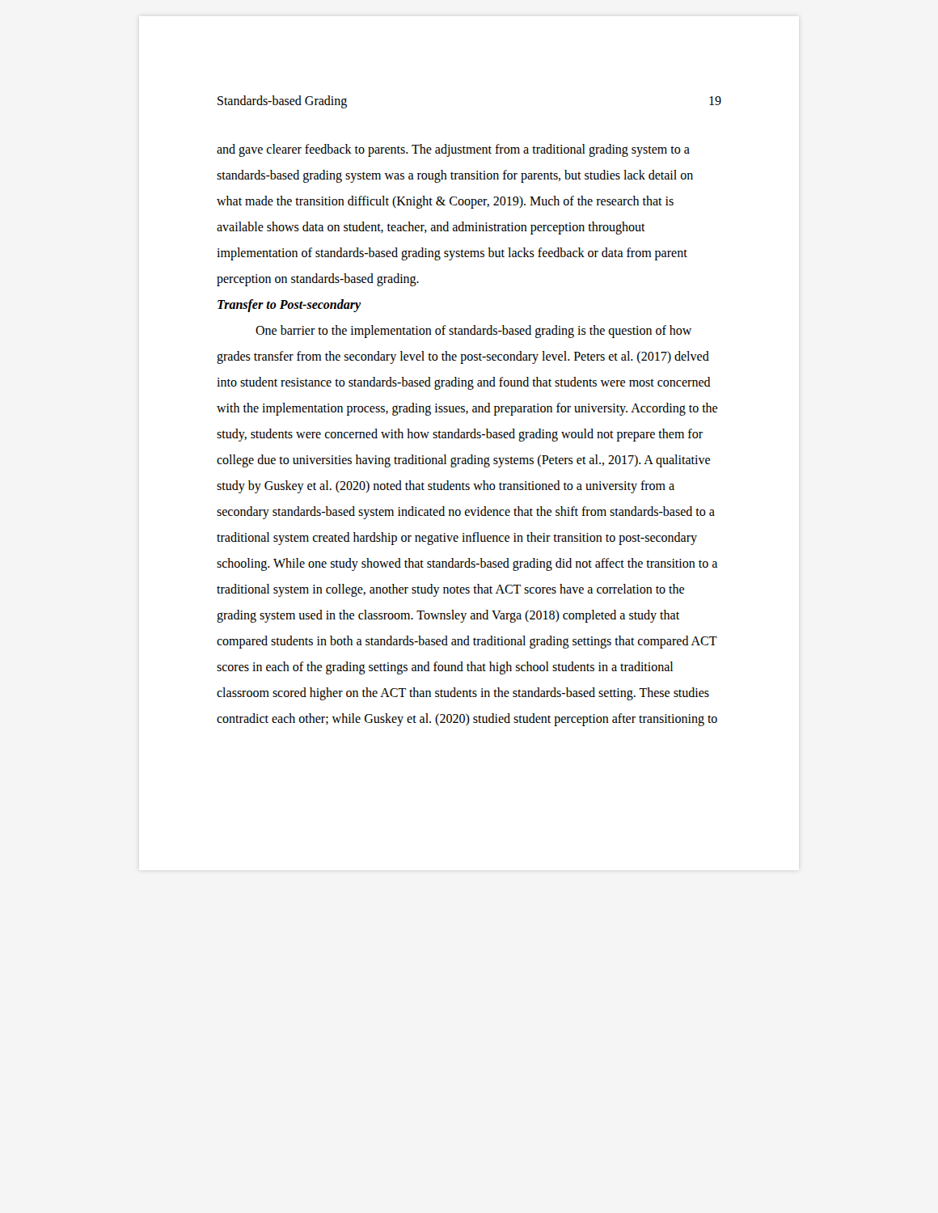Standards-based Grading 19
and gave clearer feedback to parents. The adjustment from a traditional grading system to a standards-based grading system was a rough transition for parents, but studies lack detail on what made the transition difficult (Knight & Cooper, 2019). Much of the research that is available shows data on student, teacher, and administration perception throughout implementation of standards-based grading systems but lacks feedback or data from parent perception on standards-based grading.
Transfer to Post-secondary
One barrier to the implementation of standards-based grading is the question of how grades transfer from the secondary level to the post-secondary level. Peters et al. (2017) delved into student resistance to standards-based grading and found that students were most concerned with the implementation process, grading issues, and preparation for university. According to the study, students were concerned with how standards-based grading would not prepare them for college due to universities having traditional grading systems (Peters et al., 2017). A qualitative study by Guskey et al. (2020) noted that students who transitioned to a university from a secondary standards-based system indicated no evidence that the shift from standards-based to a traditional system created hardship or negative influence in their transition to post-secondary schooling. While one study showed that standards-based grading did not affect the transition to a traditional system in college, another study notes that ACT scores have a correlation to the grading system used in the classroom. Townsley and Varga (2018) completed a study that compared students in both a standards-based and traditional grading settings that compared ACT scores in each of the grading settings and found that high school students in a traditional classroom scored higher on the ACT than students in the standards-based setting. These studies contradict each other; while Guskey et al. (2020) studied student perception after transitioning to